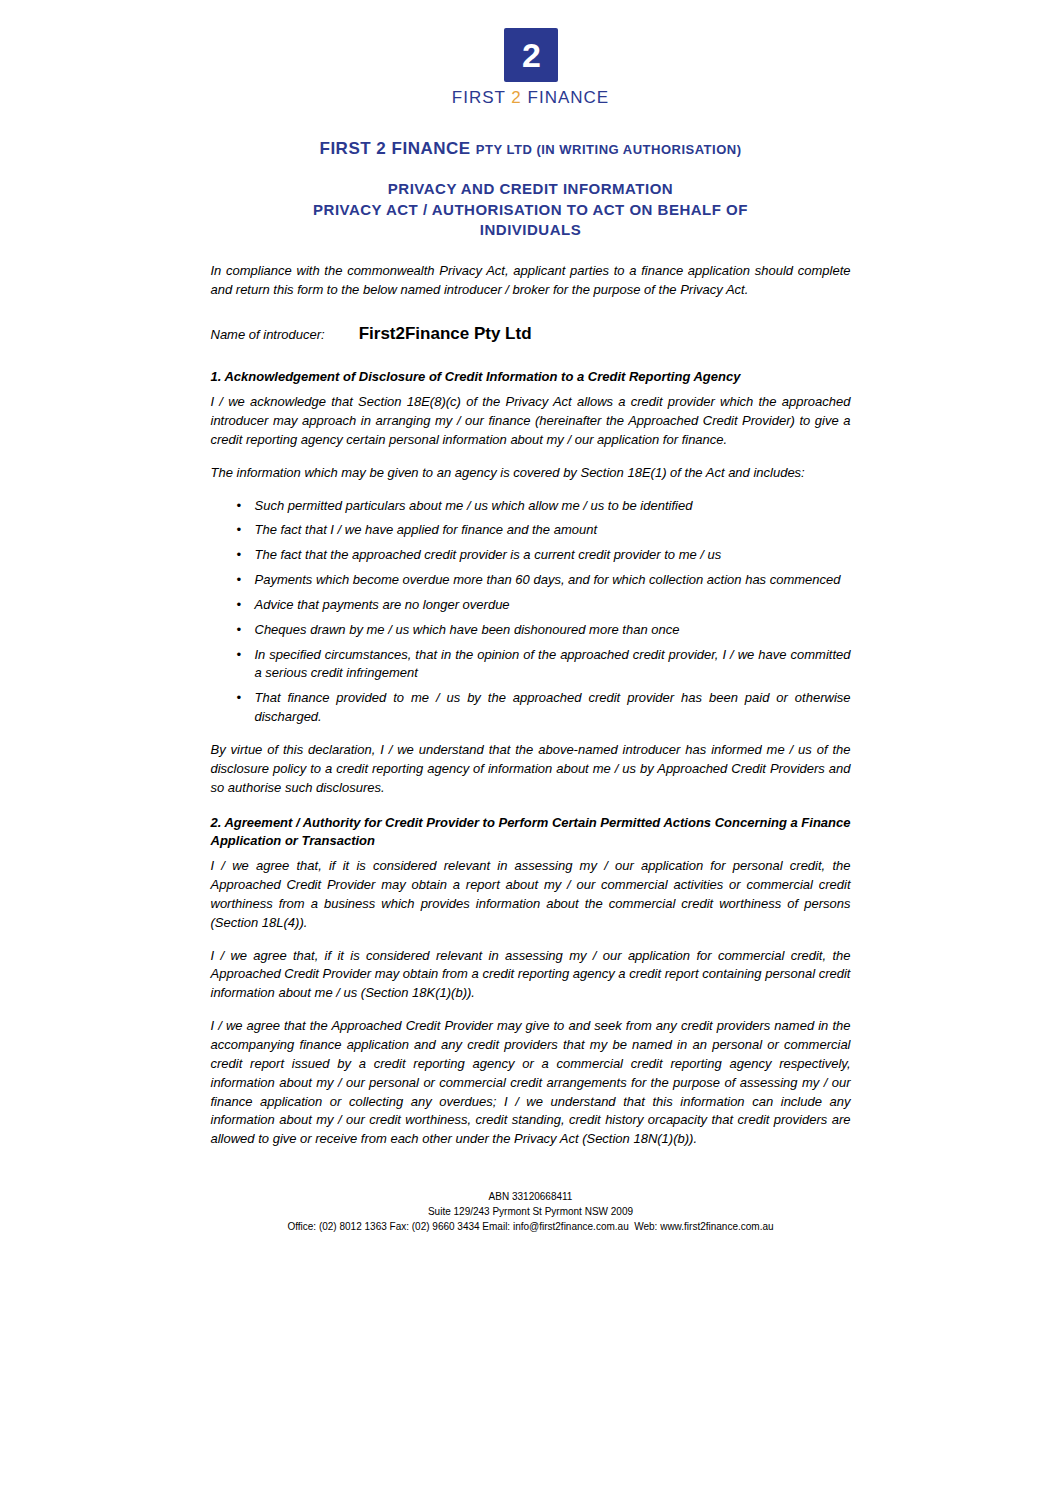2
FIRST 2 FINANCE
FIRST 2 FINANCE PTY LTD (IN WRITING AUTHORISATION)
PRIVACY AND CREDIT INFORMATION
PRIVACY ACT / AUTHORISATION TO ACT ON BEHALF OF
INDIVIDUALS
In compliance with the commonwealth Privacy Act, applicant parties to a finance application should complete and return this form to the below named introducer / broker for the purpose of the Privacy Act.
Name of introducer: First2Finance Pty Ltd
1. Acknowledgement of Disclosure of Credit Information to a Credit Reporting Agency
I / we acknowledge that Section 18E(8)(c) of the Privacy Act allows a credit provider which the approached introducer may approach in arranging my / our finance (hereinafter the Approached Credit Provider) to give a credit reporting agency certain personal information about my / our application for finance.
The information which may be given to an agency is covered by Section 18E(1) of the Act and includes:
Such permitted particulars about me / us which allow me / us to be identified
The fact that I / we have applied for finance and the amount
The fact that the approached credit provider is a current credit provider to me / us
Payments which become overdue more than 60 days, and for which collection action has commenced
Advice that payments are no longer overdue
Cheques drawn by me / us which have been dishonoured more than once
In specified circumstances, that in the opinion of the approached credit provider, I / we have committed a serious credit infringement
That finance provided to me / us by the approached credit provider has been paid or otherwise discharged.
By virtue of this declaration, I / we understand that the above-named introducer has informed me / us of the disclosure policy to a credit reporting agency of information about me / us by Approached Credit Providers and so authorise such disclosures.
2. Agreement / Authority for Credit Provider to Perform Certain Permitted Actions Concerning a Finance Application or Transaction
I / we agree that, if it is considered relevant in assessing my / our application for personal credit, the Approached Credit Provider may obtain a report about my / our commercial activities or commercial credit worthiness from a business which provides information about the commercial credit worthiness of persons (Section 18L(4)).
I / we agree that, if it is considered relevant in assessing my / our application for commercial credit, the Approached Credit Provider may obtain from a credit reporting agency a credit report containing personal credit information about me / us (Section 18K(1)(b)).
I / we agree that the Approached Credit Provider may give to and seek from any credit providers named in the accompanying finance application and any credit providers that my be named in an personal or commercial credit report issued by a credit reporting agency or a commercial credit reporting agency respectively, information about my / our personal or commercial credit arrangements for the purpose of assessing my / our finance application or collecting any overdues; I / we understand that this information can include any information about my / our credit worthiness, credit standing, credit history orcapacity that credit providers are allowed to give or receive from each other under the Privacy Act (Section 18N(1)(b)).
ABN 33120668411
Suite 129/243 Pyrmont St Pyrmont NSW 2009
Office: (02) 8012 1363 Fax: (02) 9660 3434 Email: info@first2finance.com.au Web: www.first2finance.com.au